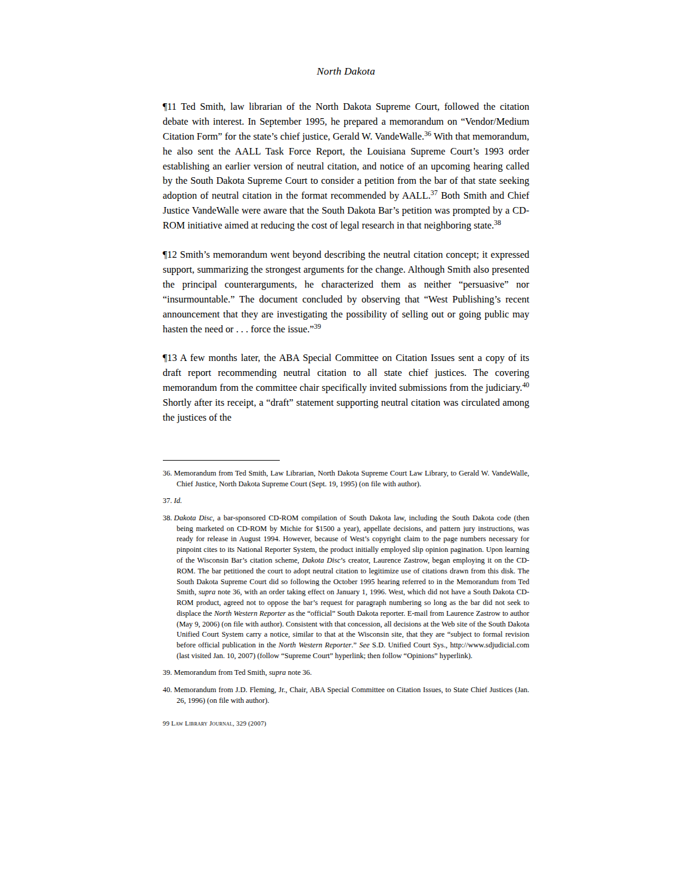North Dakota
¶11 Ted Smith, law librarian of the North Dakota Supreme Court, followed the citation debate with interest. In September 1995, he prepared a memorandum on “Vendor/Medium Citation Form” for the state’s chief justice, Gerald W. VandeWalle.36 With that memorandum, he also sent the AALL Task Force Report, the Louisiana Supreme Court’s 1993 order establishing an earlier version of neutral citation, and notice of an upcoming hearing called by the South Dakota Supreme Court to consider a petition from the bar of that state seeking adoption of neutral citation in the format recommended by AALL.37 Both Smith and Chief Justice VandeWalle were aware that the South Dakota Bar’s petition was prompted by a CD-ROM initiative aimed at reducing the cost of legal research in that neighboring state.38
¶12 Smith’s memorandum went beyond describing the neutral citation concept; it expressed support, summarizing the strongest arguments for the change. Although Smith also presented the principal counterarguments, he characterized them as neither “persuasive” nor “insurmountable.” The document concluded by observing that “West Publishing’s recent announcement that they are investigating the possibility of selling out or going public may hasten the need or . . . force the issue.”39
¶13 A few months later, the ABA Special Committee on Citation Issues sent a copy of its draft report recommending neutral citation to all state chief justices. The covering memorandum from the committee chair specifically invited submissions from the judiciary.40 Shortly after its receipt, a “draft” statement supporting neutral citation was circulated among the justices of the
36. Memorandum from Ted Smith, Law Librarian, North Dakota Supreme Court Law Library, to Gerald W. VandeWalle, Chief Justice, North Dakota Supreme Court (Sept. 19, 1995) (on file with author).
37. Id.
38. Dakota Disc, a bar-sponsored CD-ROM compilation of South Dakota law, including the South Dakota code (then being marketed on CD-ROM by Michie for $1500 a year), appellate decisions, and pattern jury instructions, was ready for release in August 1994. However, because of West’s copyright claim to the page numbers necessary for pinpoint cites to its National Reporter System, the product initially employed slip opinion pagination. Upon learning of the Wisconsin Bar’s citation scheme, Dakota Disc’s creator, Laurence Zastrow, began employing it on the CD-ROM. The bar petitioned the court to adopt neutral citation to legitimize use of citations drawn from this disk. The South Dakota Supreme Court did so following the October 1995 hearing referred to in the Memorandum from Ted Smith, supra note 36, with an order taking effect on January 1, 1996. West, which did not have a South Dakota CD-ROM product, agreed not to oppose the bar’s request for paragraph numbering so long as the bar did not seek to displace the North Western Reporter as the “official” South Dakota reporter. E-mail from Laurence Zastrow to author (May 9, 2006) (on file with author). Consistent with that concession, all decisions at the Web site of the South Dakota Unified Court System carry a notice, similar to that at the Wisconsin site, that they are “subject to formal revision before official publication in the North Western Reporter.” See S.D. Unified Court Sys., http://www.sdjudicial.com (last visited Jan. 10, 2007) (follow “Supreme Court” hyperlink; then follow “Opinions” hyperlink).
39. Memorandum from Ted Smith, supra note 36.
40. Memorandum from J.D. Fleming, Jr., Chair, ABA Special Committee on Citation Issues, to State Chief Justices (Jan. 26, 1996) (on file with author).
99 Law Library Journal, 329 (2007)